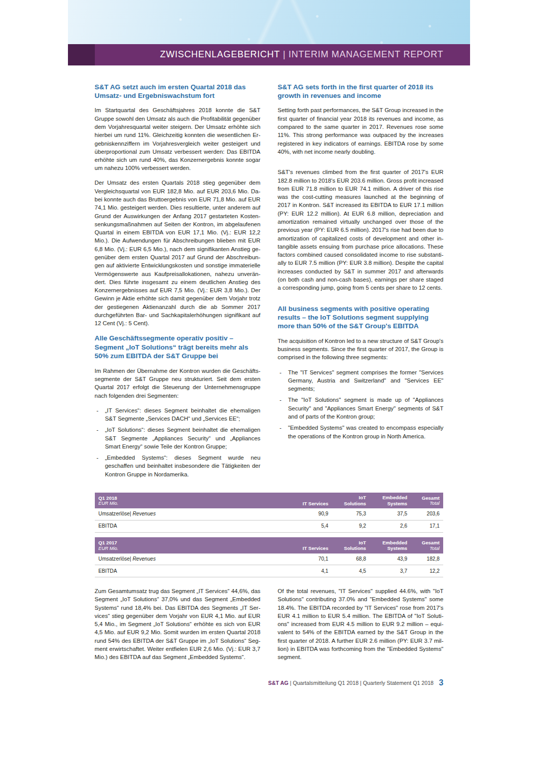ZWISCHENLAGEBERICHT | INTERIM MANAGEMENT REPORT
S&T AG setzt auch im ersten Quartal 2018 das Umsatz- und Ergebniswachstum fort
Im Startquartal des Geschäftsjahres 2018 konnte die S&T Gruppe sowohl den Umsatz als auch die Profitabilität gegenüber dem Vorjahresquartal weiter steigern. Der Umsatz erhöhte sich hierbei um rund 11%. Gleichzeitig konnten die wesentlichen Ergebniskennziffern im Vorjahresvergleich weiter gesteigert und überproportional zum Umsatz verbessert werden: Das EBITDA erhöhte sich um rund 40%, das Konzernergebnis konnte sogar um nahezu 100% verbessert werden.
Der Umsatz des ersten Quartals 2018 stieg gegenüber dem Vergleichsquartal von EUR 182,8 Mio. auf EUR 203,6 Mio. Dabei konnte auch das Bruttoergebnis von EUR 71,8 Mio. auf EUR 74,1 Mio. gesteigert werden. Dies resultierte, unter anderem auf Grund der Auswirkungen der Anfang 2017 gestarteten Kostensenkungsmaßnahmen auf Seiten der Kontron, im abgelaufenen Quartal in einem EBITDA von EUR 17,1 Mio. (Vj.: EUR 12,2 Mio.). Die Aufwendungen für Abschreibungen blieben mit EUR 6,8 Mio. (Vj.: EUR 6,5 Mio.), nach dem signifikanten Anstieg gegenüber dem ersten Quartal 2017 auf Grund der Abschreibungen auf aktivierte Entwicklungskosten und sonstige immaterielle Vermögenswerte aus Kaufpreisallokationen, nahezu unverändert. Dies führte insgesamt zu einem deutlichen Anstieg des Konzernergebnisses auf EUR 7,5 Mio. (Vj.: EUR 3,8 Mio.). Der Gewinn je Aktie erhöhte sich damit gegenüber dem Vorjahr trotz der gestiegenen Aktienanzahl durch die ab Sommer 2017 durchgeführten Bar- und Sachkapitalerhöhungen signifikant auf 12 Cent (Vj.: 5 Cent).
Alle Geschäftssegmente operativ positiv – Segment „IoT Solutions“ trägt bereits mehr als 50% zum EBITDA der S&T Gruppe bei
Im Rahmen der Übernahme der Kontron wurden die Geschäftssegmente der S&T Gruppe neu strukturiert. Seit dem ersten Quartal 2017 erfolgt die Steuerung der Unternehmensgruppe nach folgenden drei Segmenten:
„IT Services“: dieses Segment beinhaltet die ehemaligen S&T Segmente „Services DACH“ und „Services EE“;
„IoT Solutions“: dieses Segment beinhaltet die ehemaligen S&T Segmente „Appliances Security“ und „Appliances Smart Energy“ sowie Teile der Kontron Gruppe;
„Embedded Systems“: dieses Segment wurde neu geschaffen und beinhaltet insbesondere die Tätigkeiten der Kontron Gruppe in Nordamerika.
S&T AG sets forth in the first quarter of 2018 its growth in revenues and income
Setting forth past performances, the S&T Group increased in the first quarter of financial year 2018 its revenues and income, as compared to the same quarter in 2017. Revenues rose some 11%. This strong performance was outpaced by the increases registered in key indicators of earnings. EBITDA rose by some 40%, with net income nearly doubling.
S&T's revenues climbed from the first quarter of 2017's EUR 182.8 million to 2018's EUR 203.6 million. Gross profit increased from EUR 71.8 million to EUR 74.1 million. A driver of this rise was the cost-cutting measures launched at the beginning of 2017 in Kontron. S&T increased its EBITDA to EUR 17.1 million (PY: EUR 12.2 million). At EUR 6.8 million, depreciation and amortization remained virtually unchanged over those of the previous year (PY: EUR 6.5 million). 2017's rise had been due to amortization of capitalized costs of development and other intangible assets ensuing from purchase price allocations. These factors combined caused consolidated income to rise substantially to EUR 7.5 million (PY: EUR 3.8 million). Despite the capital increases conducted by S&T in summer 2017 and afterwards (on both cash and non-cash bases), earnings per share staged a corresponding jump, going from 5 cents per share to 12 cents.
All business segments with positive operating results – the IoT Solutions segment supplying more than 50% of the S&T Group's EBITDA
The acquisition of Kontron led to a new structure of S&T Group's business segments. Since the first quarter of 2017, the Group is comprised in the following three segments:
The "IT Services" segment comprises the former "Services Germany, Austria and Switzerland" and "Services EE" segments;
The "IoT Solutions" segment is made up of "Appliances Security" and "Appliances Smart Energy" segments of S&T and of parts of the Kontron group;
"Embedded Systems" was created to encompass especially the operations of the Kontron group in North America.
| Q1 2018 EUR Mio. | IT Services | IoT Solutions | Embedded Systems | Gesamt Total |
| --- | --- | --- | --- | --- |
| Umsatzerlöse/ Revenues | 90,9 | 75,3 | 37,5 | 203,6 |
| EBITDA | 5,4 | 9,2 | 2,6 | 17,1 |
| Q1 2017 EUR Mio. | IT Services | IoT Solutions | Embedded Systems | Gesamt Total |
| --- | --- | --- | --- | --- |
| Umsatzerlöse/ Revenues | 70,1 | 68,8 | 43,9 | 182,8 |
| EBITDA | 4,1 | 4,5 | 3,7 | 12,2 |
Zum Gesamtumsatz trug das Segment „IT Services“ 44,6%, das Segment „IoT Solutions“ 37,0% und das Segment „Embedded Systems“ rund 18,4% bei. Das EBITDA des Segments „IT Services“ stieg gegenüber dem Vorjahr von EUR 4,1 Mio. auf EUR 5,4 Mio., im Segment „IoT Solutions“ erhöhte es sich von EUR 4,5 Mio. auf EUR 9,2 Mio. Somit wurden im ersten Quartal 2018 rund 54% des EBITDA der S&T Gruppe im „IoT Solutions“ Segment erwirtschaftet. Weiter entfielen EUR 2,6 Mio. (Vj.: EUR 3,7 Mio.) des EBITDA auf das Segment „Embedded Systems“.
Of the total revenues, "IT Services" supplied 44.6%, with "IoT Solutions" contributing 37.0% and "Embedded Systems" some 18.4%. The EBITDA recorded by "IT Services" rose from 2017's EUR 4.1 million to EUR 5.4 million. The EBITDA of "IoT Solutions" increased from EUR 4.5 million to EUR 9.2 million – equivalent to 54% of the EBITDA earned by the S&T Group in the first quarter of 2018. A further EUR 2.6 million (PY: EUR 3.7 million) in EBITDA was forthcoming from the "Embedded Systems" segment.
S&T AG | Quartalsmitteilung Q1 2018 | Quarterly Statement Q1 2018 3